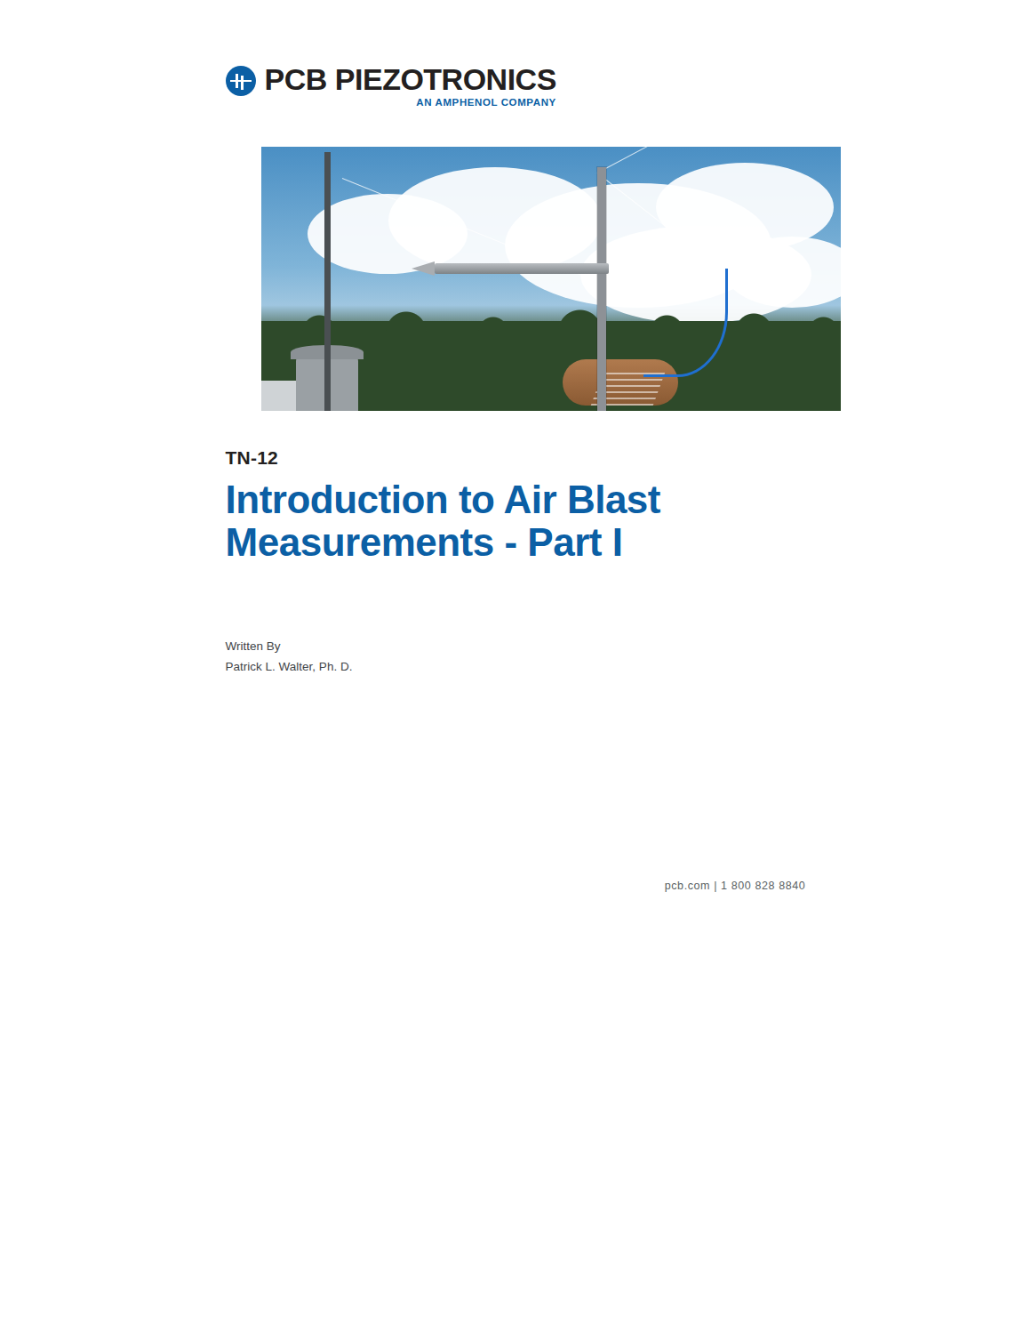PCB PIEZOTRONICS
AN AMPHENOL COMPANY
TN-12
Introduction to Air Blast
Measurements - Part I
Written By
Patrick L. Walter, Ph. D.
pcb.com | 1 800 828 8840